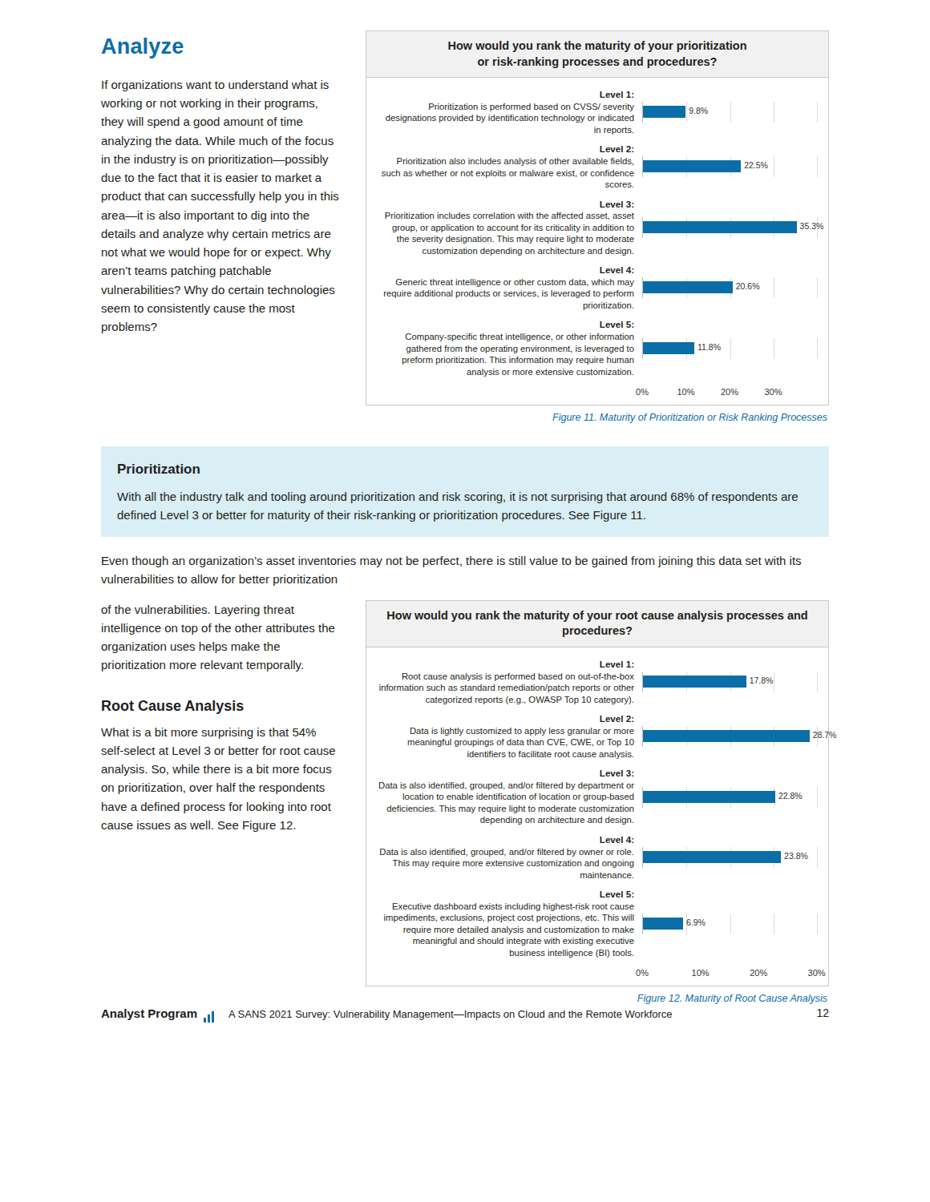Analyze
If organizations want to understand what is working or not working in their programs, they will spend a good amount of time analyzing the data. While much of the focus in the industry is on prioritization—possibly due to the fact that it is easier to market a product that can successfully help you in this area—it is also important to dig into the details and analyze why certain metrics are not what we would hope for or expect. Why aren’t teams patching patchable vulnerabilities? Why do certain technologies seem to consistently cause the most problems?
How would you rank the maturity of your prioritization
or risk-ranking processes and procedures?
Level 1: Prioritization is performed based on CVSS/ severity designations provided by identification technology or indicated in reports.
9.8%
Level 2: Prioritization also includes analysis of other available fields, such as whether or not exploits or malware exist, or confidence scores.
22.5%
Level 3: Prioritization includes correlation with the affected asset, asset group, or application to account for its criticality in addition to the severity designation. This may require light to moderate customization depending on architecture and design.
35.3%
Level 4: Generic threat intelligence or other custom data, which may require additional products or services, is leveraged to perform prioritization.
20.6%
Level 5: Company-specific threat intelligence, or other information gathered from the operating environment, is leveraged to preform prioritization. This information may require human analysis or more extensive customization.
11.8%
0% 10% 20% 30%
Figure 11. Maturity of Prioritization or Risk Ranking Processes
Prioritization
With all the industry talk and tooling around prioritization and risk scoring, it is not surprising that around 68% of respondents are defined Level 3 or better for maturity of their risk-ranking or prioritization procedures. See Figure 11.
Even though an organization’s asset inventories may not be perfect, there is still value to be gained from joining this data set with its vulnerabilities to allow for better prioritization
of the vulnerabilities. Layering threat intelligence on top of the other attributes the organization uses helps make the prioritization more relevant temporally.
Root Cause Analysis
What is a bit more surprising is that 54% self-select at Level 3 or better for root cause analysis. So, while there is a bit more focus on prioritization, over half the respondents have a defined process for looking into root cause issues as well. See Figure 12.
How would you rank the maturity of your root cause analysis processes and procedures?
Level 1: Root cause analysis is performed based on out-of-the-box information such as standard remediation/patch reports or other categorized reports (e.g., OWASP Top 10 category).
17.8%
Level 2: Data is lightly customized to apply less granular or more meaningful groupings of data than CVE, CWE, or Top 10 identifiers to facilitate root cause analysis.
28.7%
Level 3: Data is also identified, grouped, and/or filtered by department or location to enable identification of location or group-based deficiencies. This may require light to moderate customization depending on architecture and design.
22.8%
Level 4: Data is also identified, grouped, and/or filtered by owner or role. This may require more extensive customization and ongoing maintenance.
23.8%
Level 5: Executive dashboard exists including highest-risk root cause impediments, exclusions, project cost projections, etc. This will require more detailed analysis and customization to make meaningful and should integrate with existing executive business intelligence (BI) tools.
6.9%
0% 10% 20% 30%
Figure 12. Maturity of Root Cause Analysis
Analyst Program
A SANS 2021 Survey: Vulnerability Management—Impacts on Cloud and the Remote Workforce
12